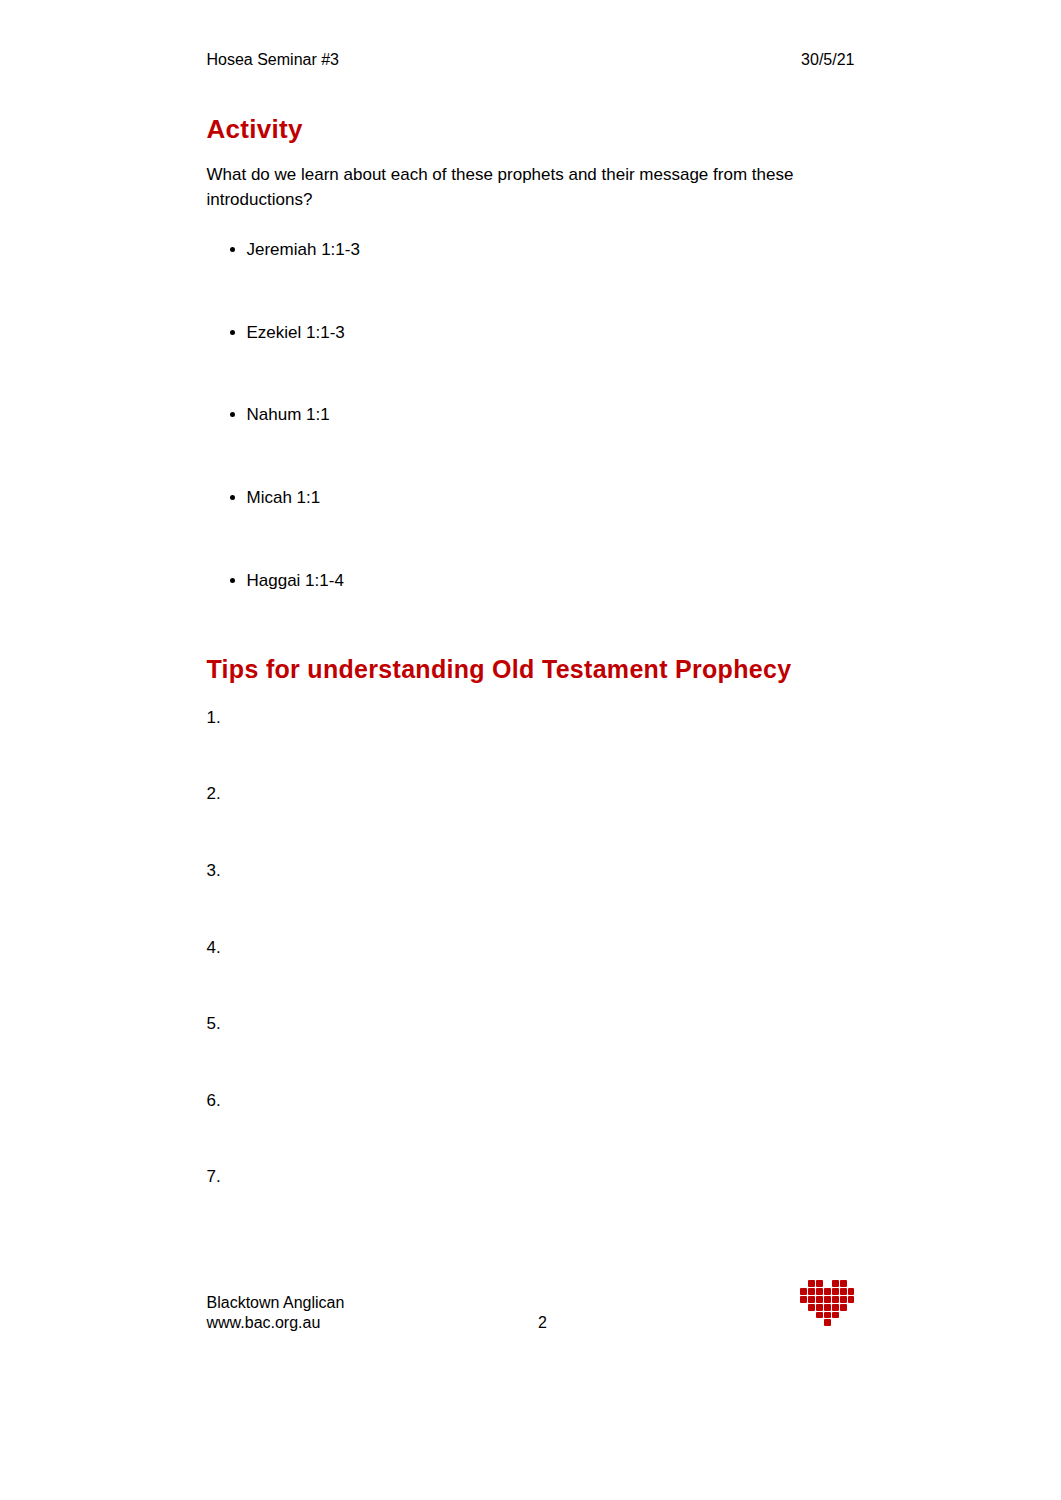Hosea Seminar #3 30/5/21
Activity
What do we learn about each of these prophets and their message from these introductions?
Jeremiah 1:1-3
Ezekiel 1:1-3
Nahum 1:1
Micah 1:1
Haggai 1:1-4
Tips for understanding Old Testament Prophecy
Blacktown Anglican
www.bac.org.au
2